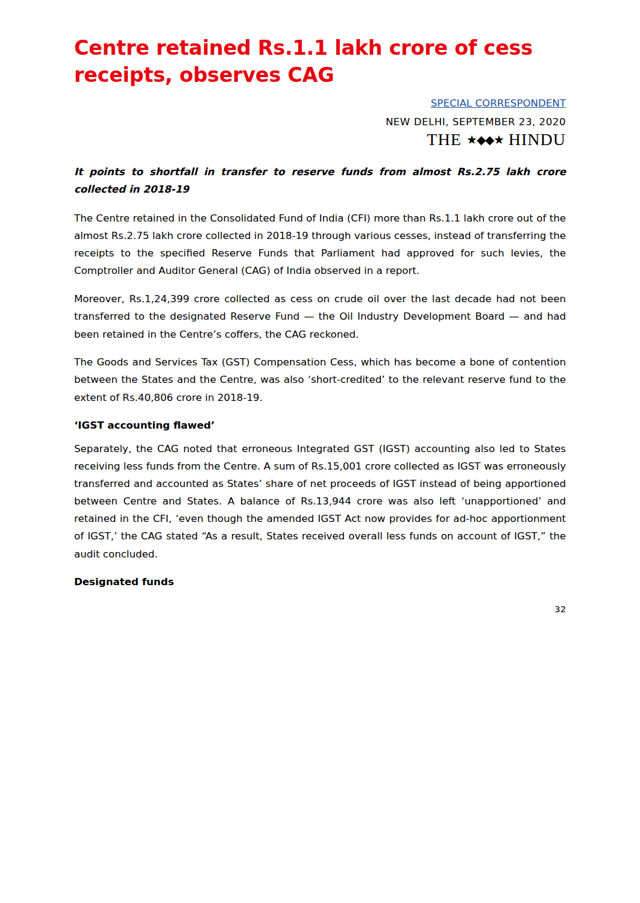Centre retained Rs.1.1 lakh crore of cess receipts, observes CAG
SPECIAL CORRESPONDENT
NEW DELHI, SEPTEMBER 23, 2020
THE ★◆◆★ HINDU
It points to shortfall in transfer to reserve funds from almost Rs.2.75 lakh crore collected in 2018-19
The Centre retained in the Consolidated Fund of India (CFI) more than Rs.1.1 lakh crore out of the almost Rs.2.75 lakh crore collected in 2018-19 through various cesses, instead of transferring the receipts to the specified Reserve Funds that Parliament had approved for such levies, the Comptroller and Auditor General (CAG) of India observed in a report.
Moreover, Rs.1,24,399 crore collected as cess on crude oil over the last decade had not been transferred to the designated Reserve Fund — the Oil Industry Development Board — and had been retained in the Centre’s coffers, the CAG reckoned.
The Goods and Services Tax (GST) Compensation Cess, which has become a bone of contention between the States and the Centre, was also ‘short-credited’ to the relevant reserve fund to the extent of Rs.40,806 crore in 2018-19.
‘IGST accounting flawed’
Separately, the CAG noted that erroneous Integrated GST (IGST) accounting also led to States receiving less funds from the Centre. A sum of Rs.15,001 crore collected as IGST was erroneously transferred and accounted as States’ share of net proceeds of IGST instead of being apportioned between Centre and States. A balance of Rs.13,944 crore was also left ‘unapportioned’ and retained in the CFI, ‘even though the amended IGST Act now provides for ad-hoc apportionment of IGST,’ the CAG stated “As a result, States received overall less funds on account of IGST,” the audit concluded.
Designated funds
32